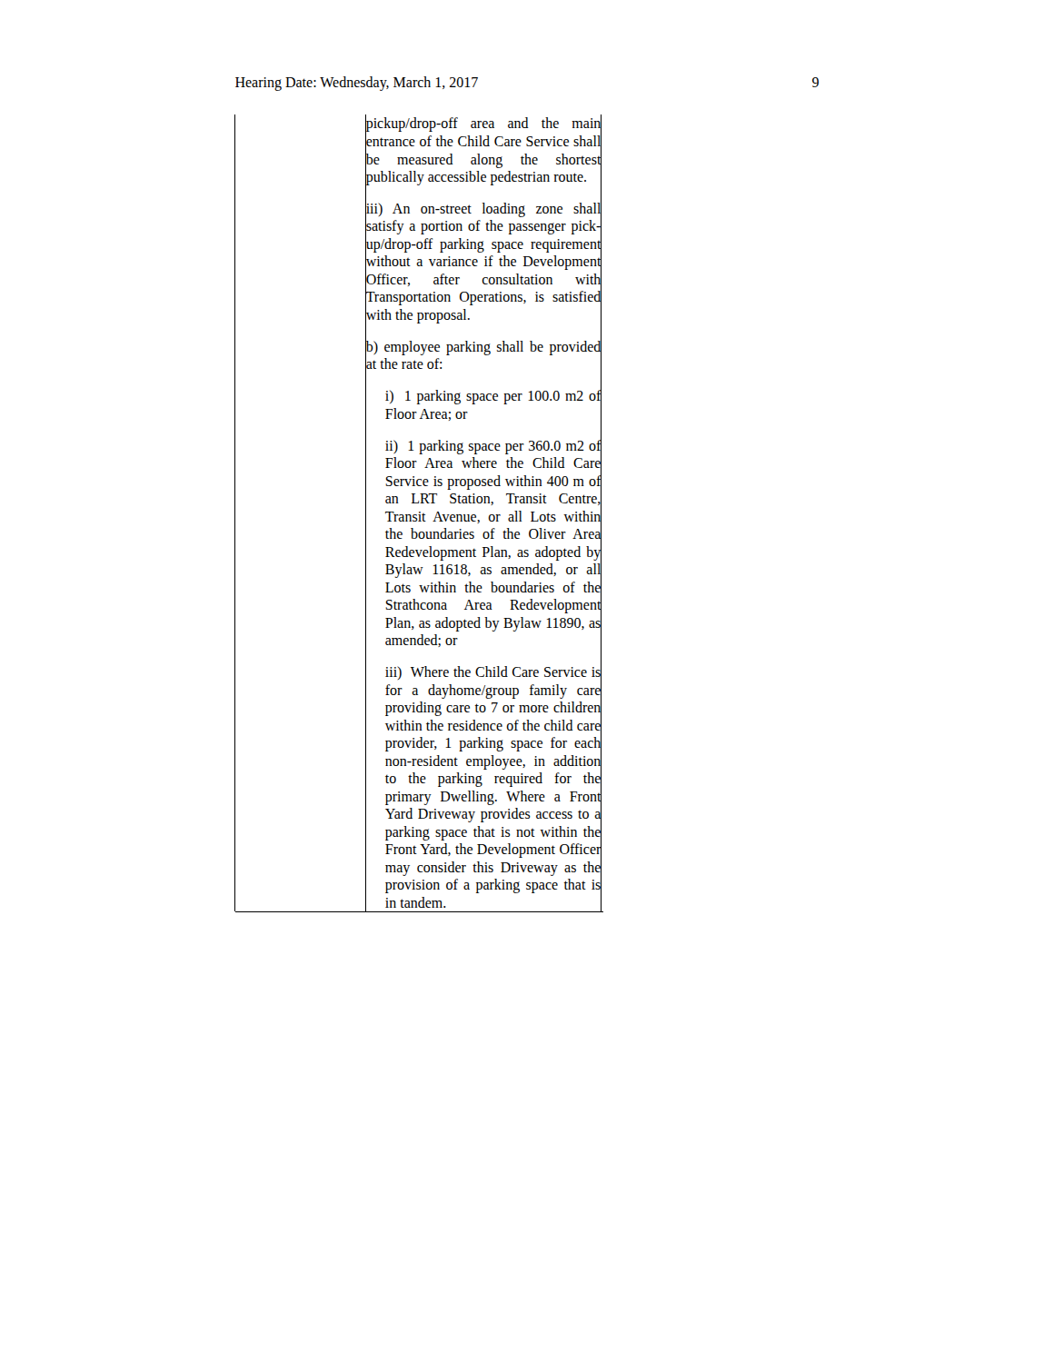Hearing Date: Wednesday, March 1, 2017 9
| | pickup/drop-off area and the main entrance of the Child Care Service shall be measured along the shortest publically accessible pedestrian route. iii) An on-street loading zone shall satisfy a portion of the passenger pick-up/drop-off parking space requirement without a variance if the Development Officer, after consultation with Transportation Operations, is satisfied with the proposal. b) employee parking shall be provided at the rate of: i) 1 parking space per 100.0 m2 of Floor Area; or ii) 1 parking space per 360.0 m2 of Floor Area where the Child Care Service is proposed within 400 m of an LRT Station, Transit Centre, Transit Avenue, or all Lots within the boundaries of the Oliver Area Redevelopment Plan, as adopted by Bylaw 11618, as amended, or all Lots within the boundaries of the Strathcona Area Redevelopment Plan, as adopted by Bylaw 11890, as amended; or iii) Where the Child Care Service is for a dayhome/group family care providing care to 7 or more children within the residence of the child care provider, 1 parking space for each non-resident employee, in addition to the parking required for the primary Dwelling. Where a Front Yard Driveway provides access to a parking space that is not within the Front Yard, the Development Officer may consider this Driveway as the provision of a parking space that is in tandem. | |